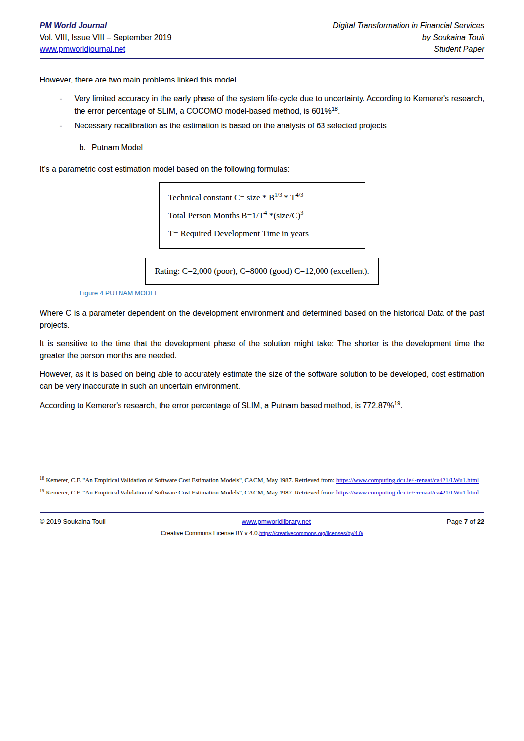PM World Journal
Vol. VIII, Issue VIII – September 2019
www.pmworldjournal.net
Digital Transformation in Financial Services
by Soukaina Touil
Student Paper
However, there are two main problems linked this model.
Very limited accuracy in the early phase of the system life-cycle due to uncertainty. According to Kemerer's research, the error percentage of SLIM, a COCOMO model-based method, is 601%18.
Necessary recalibration as the estimation is based on the analysis of 63 selected projects
b. Putnam Model
It's a parametric cost estimation model based on the following formulas:
Technical constant C= size * B1/3 * T4/3
Total Person Months B=1/T4 *(size/C)3
T= Required Development Time in years
Rating: C=2,000 (poor), C=8000 (good) C=12,000 (excellent).
Figure 4 PUTNAM MODEL
Where C is a parameter dependent on the development environment and determined based on the historical Data of the past projects.
It is sensitive to the time that the development phase of the solution might take: The shorter is the development time the greater the person months are needed.
However, as it is based on being able to accurately estimate the size of the software solution to be developed, cost estimation can be very inaccurate in such an uncertain environment.
According to Kemerer's research, the error percentage of SLIM, a Putnam based method, is 772.87%19.
18 Kemerer, C.F. "An Empirical Validation of Software Cost Estimation Models", CACM, May 1987. Retrieved from: https://www.computing.dcu.ie/~renaat/ca421/LWu1.html
19 Kemerer, C.F. "An Empirical Validation of Software Cost Estimation Models", CACM, May 1987. Retrieved from: https://www.computing.dcu.ie/~renaat/ca421/LWu1.html
© 2019 Soukaina Touil
www.pmworldlibrary.net
Page 7 of 22
Creative Commons License BY v 4.0.https://creativecommons.org/licenses/by/4.0/